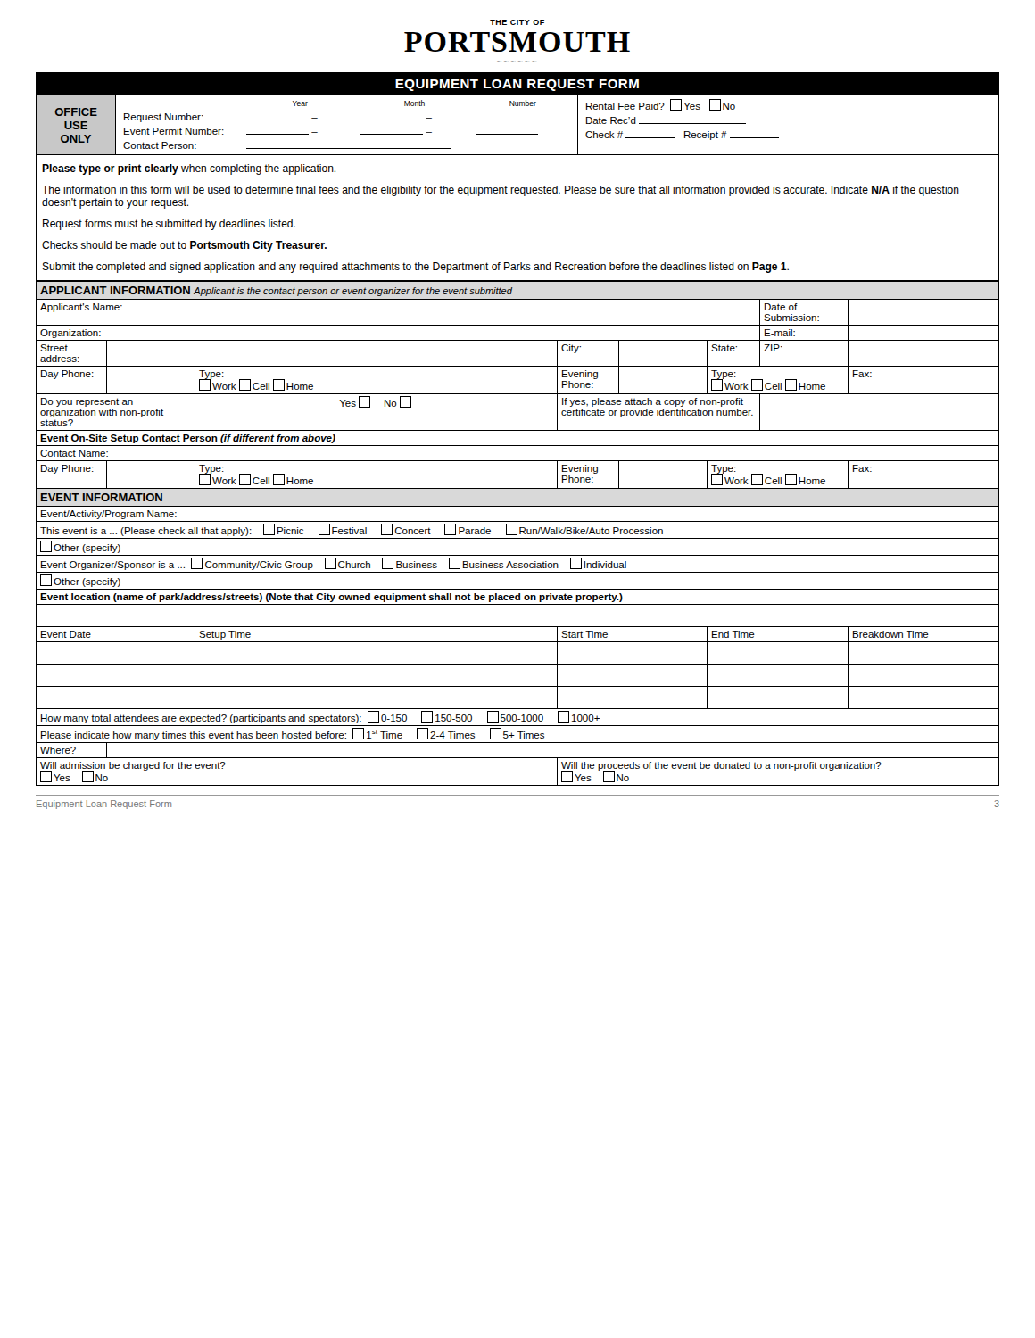THE CITY OF
PORTSMOUTH
~~~~~~
EQUIPMENT LOAN REQUEST FORM
| OFFICE USE ONLY | / / Year / Month / Number / / Request Number: / – / – / / / Event Permit Number: / – / – / / / Contact Person: / / | / Rental Fee Paid? Yes No / / Date Rec’d / / Check # Receipt # / |
Please type or print clearly when completing the application.
The information in this form will be used to determine final fees and the eligibility for the equipment requested. Please be sure that all information provided is accurate. Indicate N/A if the question doesn't pertain to your request.
Request forms must be submitted by deadlines listed.
Checks should be made out to Portsmouth City Treasurer.
Submit the completed and signed application and any required attachments to the Department of Parks and Recreation before the deadlines listed on Page 1.
| APPLICANT INFORMATION Applicant is the contact person or event organizer for the event submitted |
| Applicant's Name: | Date of Submission: | |
| Organization: | E-mail: | |
| Street address: | | City: | | State: | ZIP: | |
| Day Phone: | | Type: Work Cell Home | Evening Phone: | | Type: Work Cell Home | Fax: |
| Do you represent an organization with non-profit status? | Yes No | If yes, please attach a copy of non-profit certificate or provide identification number. | |
| Event On-Site Setup Contact Person (if different from above) |
| Contact Name: | |
| Day Phone: | | Type: Work Cell Home | Evening Phone: | | Type: Work Cell Home | Fax: |
| EVENT INFORMATION |
| Event/Activity/Program Name: |
| This event is a ... (Please check all that apply): Picnic Festival Concert Parade Run/Walk/Bike/Auto Procession |
| Other (specify) | |
| Event Organizer/Sponsor is a ... Community/Civic Group Church Business Business Association Individual |
| Other (specify) | |
| Event location (name of park/address/streets) (Note that City owned equipment shall not be placed on private property.) |
| Event Date | Setup Time | Start Time | End Time | Breakdown Time |
| How many total attendees are expected? (participants and spectators): 0-150 150-500 500-1000 1000+ |
| Please indicate how many times this event has been hosted before: 1 st Time 2-4 Times 5+ Times |
| Where? | |
| Will admission be charged for the event? Yes No | Will the proceeds of the event be donated to a non-profit organization? Yes No |
Equipment Loan Request Form 3